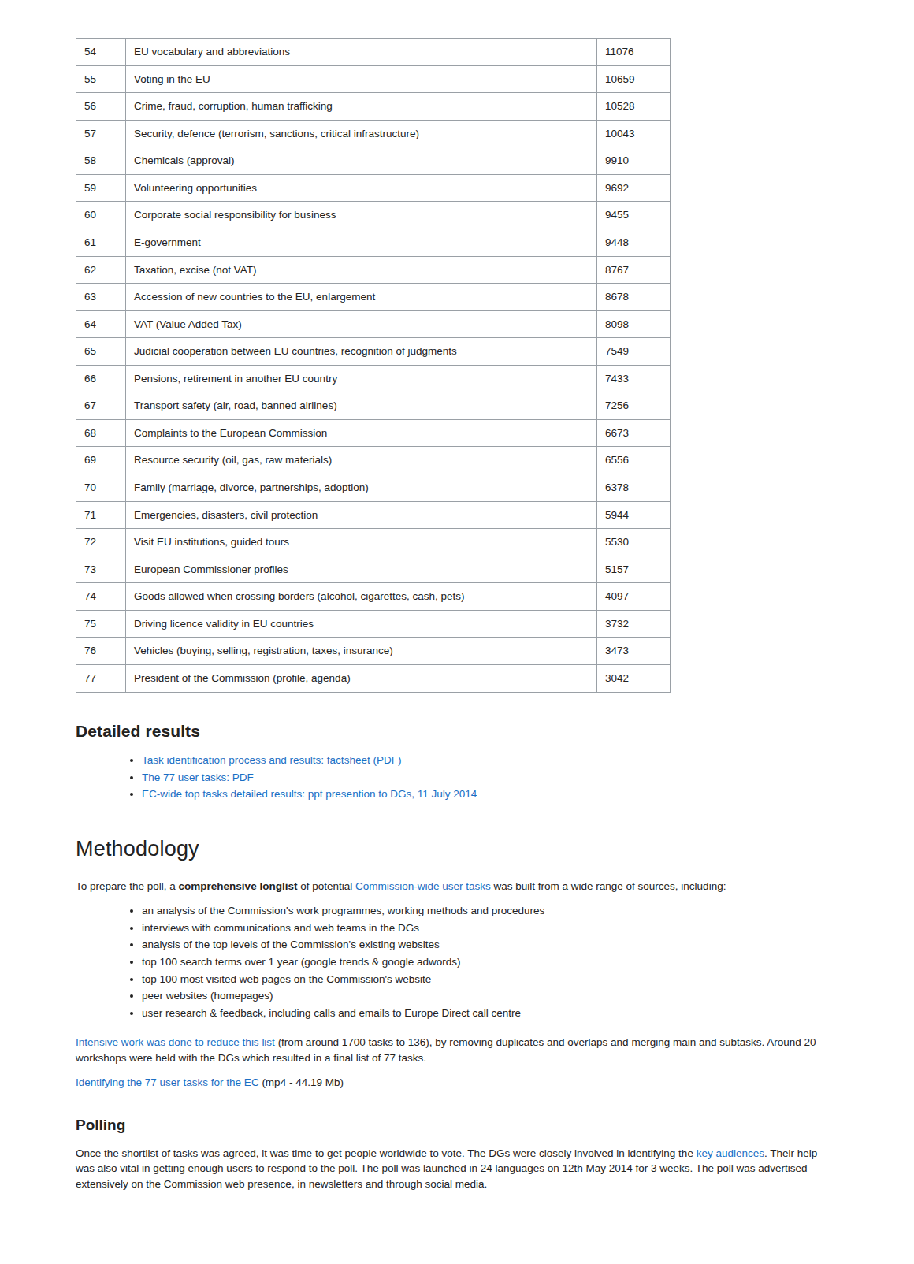| 54 | EU vocabulary and abbreviations | 11076 |
| 55 | Voting in the EU | 10659 |
| 56 | Crime, fraud, corruption, human trafficking | 10528 |
| 57 | Security, defence (terrorism, sanctions, critical infrastructure) | 10043 |
| 58 | Chemicals (approval) | 9910 |
| 59 | Volunteering opportunities | 9692 |
| 60 | Corporate social responsibility for business | 9455 |
| 61 | E-government | 9448 |
| 62 | Taxation, excise (not VAT) | 8767 |
| 63 | Accession of new countries to the EU, enlargement | 8678 |
| 64 | VAT (Value Added Tax) | 8098 |
| 65 | Judicial cooperation between EU countries, recognition of judgments | 7549 |
| 66 | Pensions, retirement in another EU country | 7433 |
| 67 | Transport safety (air, road, banned airlines) | 7256 |
| 68 | Complaints to the European Commission | 6673 |
| 69 | Resource security (oil, gas, raw materials) | 6556 |
| 70 | Family (marriage, divorce, partnerships, adoption) | 6378 |
| 71 | Emergencies, disasters, civil protection | 5944 |
| 72 | Visit EU institutions, guided tours | 5530 |
| 73 | European Commissioner profiles | 5157 |
| 74 | Goods allowed when crossing borders (alcohol, cigarettes, cash, pets) | 4097 |
| 75 | Driving licence validity in EU countries | 3732 |
| 76 | Vehicles (buying, selling, registration, taxes, insurance) | 3473 |
| 77 | President of the Commission (profile, agenda) | 3042 |
Detailed results
Task identification process and results: factsheet (PDF)
The 77 user tasks: PDF
EC-wide top tasks detailed results: ppt presention to DGs, 11 July 2014
Methodology
To prepare the poll, a comprehensive longlist of potential Commission-wide user tasks was built from a wide range of sources, including:
an analysis of the Commission's work programmes, working methods and procedures
interviews with communications and web teams in the DGs
analysis of the top levels of the Commission's existing websites
top 100 search terms over 1 year (google trends & google adwords)
top 100 most visited web pages on the Commission's website
peer websites (homepages)
user research & feedback, including calls and emails to Europe Direct call centre
Intensive work was done to reduce this list (from around 1700 tasks to 136), by removing duplicates and overlaps and merging main and subtasks. Around 20 workshops were held with the DGs which resulted in a final list of 77 tasks.
Identifying the 77 user tasks for the EC (mp4 - 44.19 Mb)
Polling
Once the shortlist of tasks was agreed, it was time to get people worldwide to vote. The DGs were closely involved in identifying the key audiences. Their help was also vital in getting enough users to respond to the poll. The poll was launched in 24 languages on 12th May 2014 for 3 weeks. The poll was advertised extensively on the Commission web presence, in newsletters and through social media.